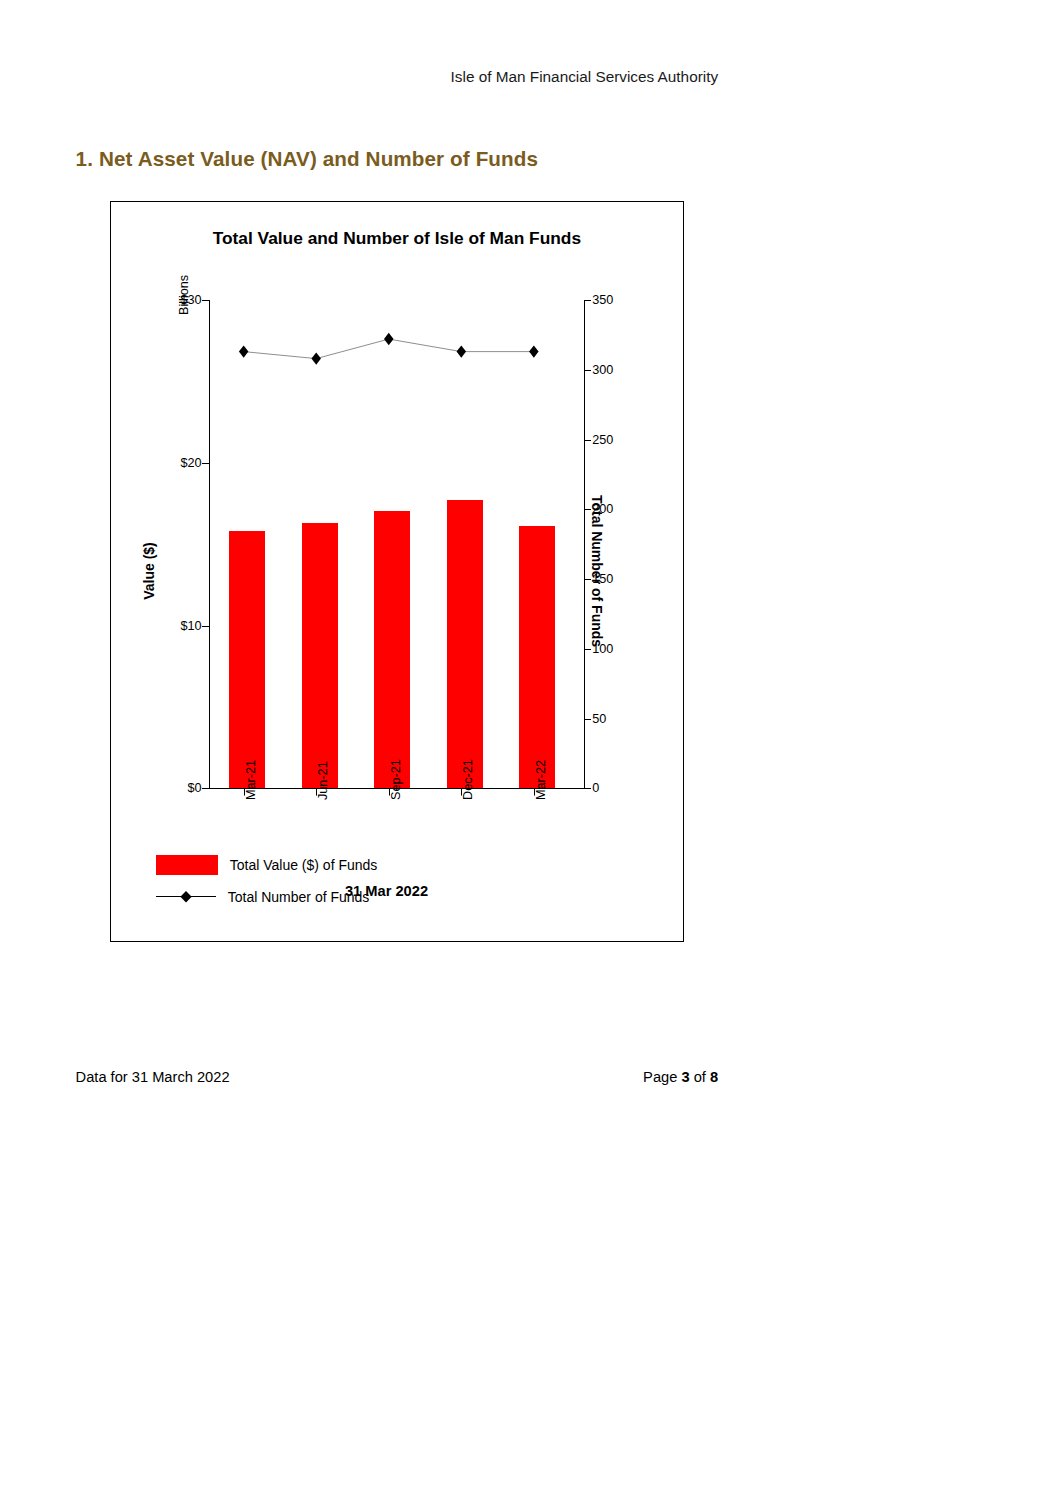Isle of Man Financial Services Authority
1. Net Asset Value (NAV) and Number of Funds
Total Value and Number of Isle of Man Funds
Value ($)
Billions
Total Number of Funds
$30
$20
$10
$0
350
300
250
200
150
100
50
0
Mar-21
Jun-21
Sep-21
Dec-21
Mar-22
Total Value ($) of Funds
Total Number of Funds
31 Mar 2022
Data for 31 March 2022
Page 3 of 8